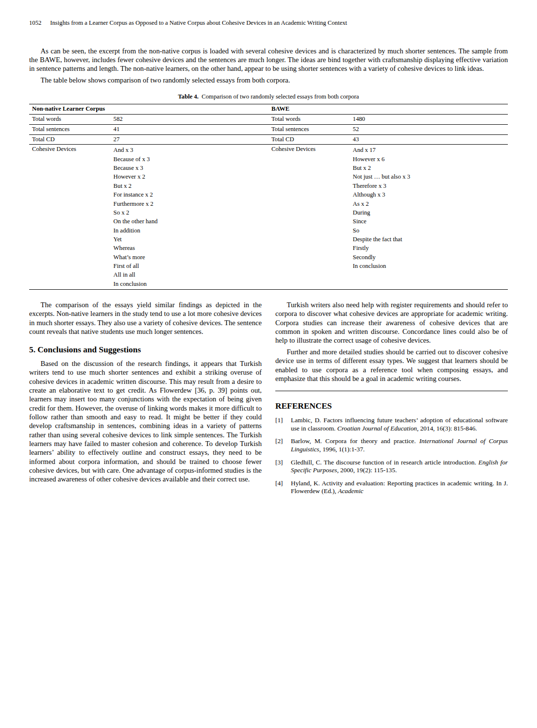1052 Insights from a Learner Corpus as Opposed to a Native Corpus about Cohesive Devices in an Academic Writing Context
As can be seen, the excerpt from the non-native corpus is loaded with several cohesive devices and is characterized by much shorter sentences. The sample from the BAWE, however, includes fewer cohesive devices and the sentences are much longer. The ideas are bind together with craftsmanship displaying effective variation in sentence patterns and length. The non-native learners, on the other hand, appear to be using shorter sentences with a variety of cohesive devices to link ideas.
The table below shows comparison of two randomly selected essays from both corpora.
Table 4. Comparison of two randomly selected essays from both corpora
| Non-native Learner Corpus | | BAWE | |
| Total words | 582 | Total words | 1480 |
| Total sentences | 41 | Total sentences | 52 |
| Total CD | 27 | Total CD | 43 |
| Cohesive Devices | And x 3 Because of x 3 Because x 3 However x 2 But x 2 For instance x 2 Furthermore x 2 So x 2 On the other hand In addition Yet Whereas What’s more First of all All in all In conclusion | Cohesive Devices | And x 17 However x 6 But x 2 Not just … but also x 3 Therefore x 3 Although x 3 As x 2 During Since So Despite the fact that Firstly Secondly In conclusion |
The comparison of the essays yield similar findings as depicted in the excerpts. Non-native learners in the study tend to use a lot more cohesive devices in much shorter essays. They also use a variety of cohesive devices. The sentence count reveals that native students use much longer sentences.
5. Conclusions and Suggestions
Based on the discussion of the research findings, it appears that Turkish writers tend to use much shorter sentences and exhibit a striking overuse of cohesive devices in academic written discourse. This may result from a desire to create an elaborative text to get credit. As Flowerdew [36, p. 39] points out, learners may insert too many conjunctions with the expectation of being given credit for them. However, the overuse of linking words makes it more difficult to follow rather than smooth and easy to read. It might be better if they could develop craftsmanship in sentences, combining ideas in a variety of patterns rather than using several cohesive devices to link simple sentences. The Turkish learners may have failed to master cohesion and coherence. To develop Turkish learners’ ability to effectively outline and construct essays, they need to be informed about corpora information, and should be trained to choose fewer cohesive devices, but with care. One advantage of corpus-informed studies is the increased awareness of other cohesive devices available and their correct use.
Turkish writers also need help with register requirements and should refer to corpora to discover what cohesive devices are appropriate for academic writing. Corpora studies can increase their awareness of cohesive devices that are common in spoken and written discourse. Concordance lines could also be of help to illustrate the correct usage of cohesive devices.
Further and more detailed studies should be carried out to discover cohesive device use in terms of different essay types. We suggest that learners should be enabled to use corpora as a reference tool when composing essays, and emphasize that this should be a goal in academic writing courses.
REFERENCES
[1] Lambic, D. Factors influencing future teachers’ adoption of educational software use in classroom. Croatian Journal of Education, 2014, 16(3): 815-846.
[2] Barlow, M. Corpora for theory and practice. International Journal of Corpus Linguistics, 1996, 1(1):1-37.
[3] Gledhill, C. The discourse function of in research article introduction. English for Specific Purposes, 2000, 19(2): 115-135.
[4] Hyland, K. Activity and evaluation: Reporting practices in academic writing. In J. Flowerdew (Ed.), Academic